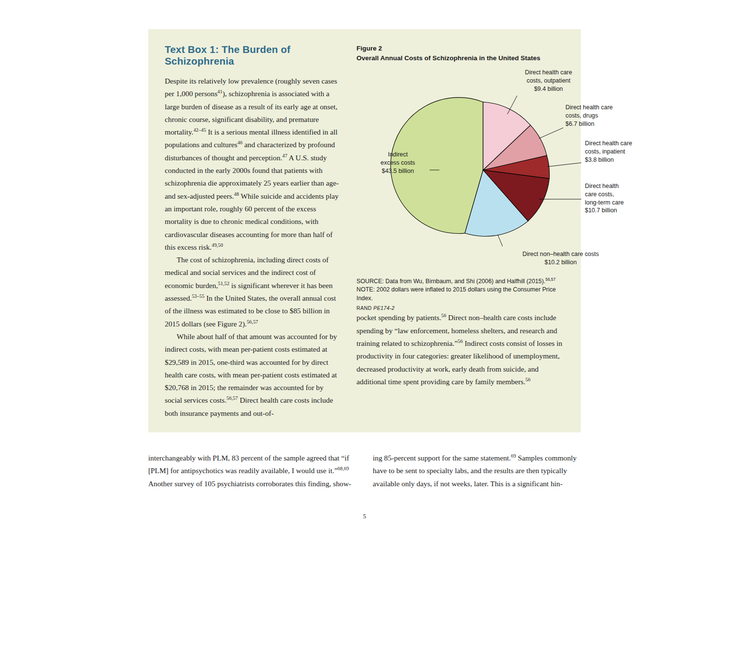Text Box 1: The Burden of Schizophrenia
Despite its relatively low prevalence (roughly seven cases per 1,000 persons41), schizophrenia is associated with a large burden of disease as a result of its early age at onset, chronic course, significant disability, and premature mortality.42–45 It is a serious mental illness identified in all populations and cultures46 and characterized by profound disturbances of thought and perception.47 A U.S. study conducted in the early 2000s found that patients with schizophrenia die approximately 25 years earlier than age- and sex-adjusted peers.48 While suicide and accidents play an important role, roughly 60 percent of the excess mortality is due to chronic medical conditions, with cardiovascular diseases accounting for more than half of this excess risk.49,50
The cost of schizophrenia, including direct costs of medical and social services and the indirect cost of economic burden,51,52 is significant wherever it has been assessed.53–55 In the United States, the overall annual cost of the illness was estimated to be close to $85 billion in 2015 dollars (see Figure 2).56,57
While about half of that amount was accounted for by indirect costs, with mean per-patient costs estimated at $29,589 in 2015, one-third was accounted for by direct health care costs, with mean per-patient costs estimated at $20,768 in 2015; the remainder was accounted for by social services costs.56,57 Direct health care costs include both insurance payments and out-of-
Figure 2
Overall Annual Costs of Schizophrenia in the United States
Direct health care
costs, outpatient
$9.4 billion
Direct health care
costs, drugs
$6.7 billion
Direct health care
costs, inpatient
$3.8 billion
Direct health
care costs,
long-term care
$10.7 billion
Direct non–health care costs
$10.2 billion
Indirect
excess costs
$43.5 billion
SOURCE: Data from Wu, Birnbaum, and Shi (2006) and Halfhill (2015).56,57
NOTE: 2002 dollars were inflated to 2015 dollars using the Consumer Price Index.
RAND PE174-2
pocket spending by patients.56 Direct non–health care costs include spending by “law enforcement, homeless shelters, and research and training related to schizophrenia.”56 Indirect costs consist of losses in productivity in four categories: greater likelihood of unemployment, decreased productivity at work, early death from suicide, and additional time spent providing care by family members.56
interchangeably with PLM, 83 percent of the sample agreed that “if [PLM] for antipsychotics was readily available, I would use it.”68,69 Another survey of 105 psychiatrists corroborates this finding, show-
ing 85-percent support for the same statement.69 Samples commonly have to be sent to specialty labs, and the results are then typically available only days, if not weeks, later. This is a significant hin-
5